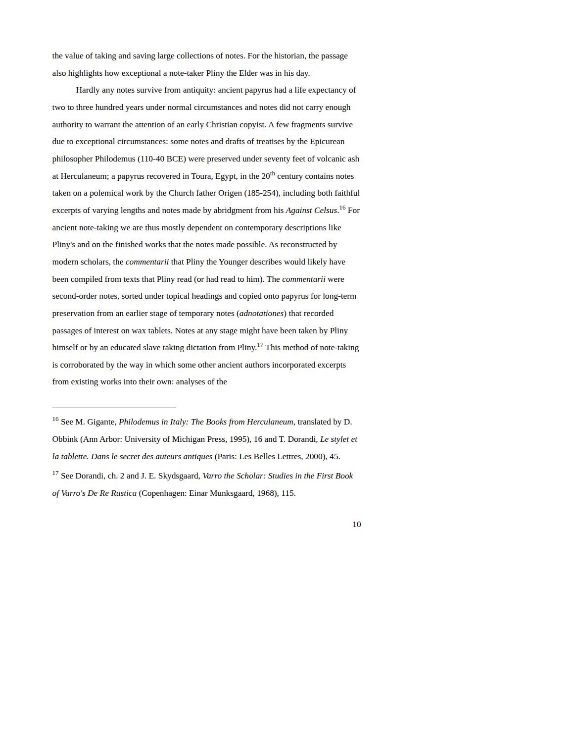the value of taking and saving large collections of notes. For the historian, the passage also highlights how exceptional a note-taker Pliny the Elder was in his day.
Hardly any notes survive from antiquity: ancient papyrus had a life expectancy of two to three hundred years under normal circumstances and notes did not carry enough authority to warrant the attention of an early Christian copyist. A few fragments survive due to exceptional circumstances: some notes and drafts of treatises by the Epicurean philosopher Philodemus (110-40 BCE) were preserved under seventy feet of volcanic ash at Herculaneum; a papyrus recovered in Toura, Egypt, in the 20th century contains notes taken on a polemical work by the Church father Origen (185-254), including both faithful excerpts of varying lengths and notes made by abridgment from his Against Celsus.16 For ancient note-taking we are thus mostly dependent on contemporary descriptions like Pliny's and on the finished works that the notes made possible. As reconstructed by modern scholars, the commentarii that Pliny the Younger describes would likely have been compiled from texts that Pliny read (or had read to him). The commentarii were second-order notes, sorted under topical headings and copied onto papyrus for long-term preservation from an earlier stage of temporary notes (adnotationes) that recorded passages of interest on wax tablets. Notes at any stage might have been taken by Pliny himself or by an educated slave taking dictation from Pliny.17 This method of note-taking is corroborated by the way in which some other ancient authors incorporated excerpts from existing works into their own: analyses of the
16 See M. Gigante, Philodemus in Italy: The Books from Herculaneum, translated by D. Obbink (Ann Arbor: University of Michigan Press, 1995), 16 and T. Dorandi, Le stylet et la tablette. Dans le secret des auteurs antiques (Paris: Les Belles Lettres, 2000), 45.
17 See Dorandi, ch. 2 and J. E. Skydsgaard, Varro the Scholar: Studies in the First Book of Varro's De Re Rustica (Copenhagen: Einar Munksgaard, 1968), 115.
10